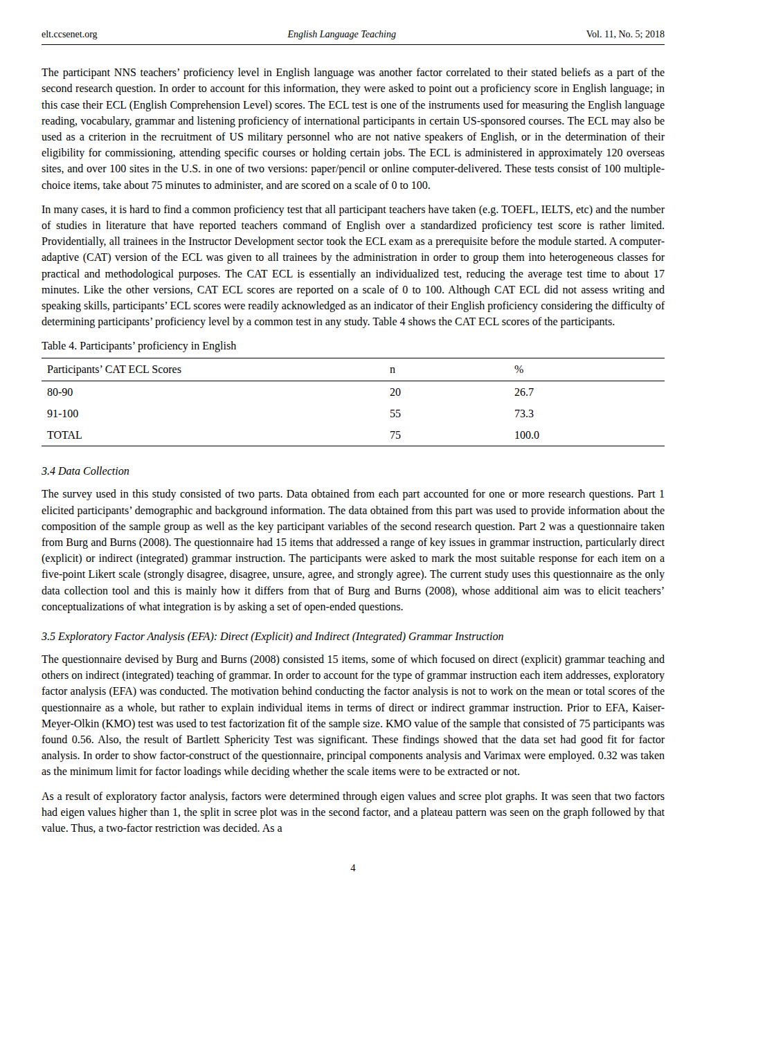elt.ccsenet.org English Language Teaching Vol. 11, No. 5; 2018
The participant NNS teachers’ proficiency level in English language was another factor correlated to their stated beliefs as a part of the second research question. In order to account for this information, they were asked to point out a proficiency score in English language; in this case their ECL (English Comprehension Level) scores. The ECL test is one of the instruments used for measuring the English language reading, vocabulary, grammar and listening proficiency of international participants in certain US-sponsored courses. The ECL may also be used as a criterion in the recruitment of US military personnel who are not native speakers of English, or in the determination of their eligibility for commissioning, attending specific courses or holding certain jobs. The ECL is administered in approximately 120 overseas sites, and over 100 sites in the U.S. in one of two versions: paper/pencil or online computer-delivered. These tests consist of 100 multiple-choice items, take about 75 minutes to administer, and are scored on a scale of 0 to 100.
In many cases, it is hard to find a common proficiency test that all participant teachers have taken (e.g. TOEFL, IELTS, etc) and the number of studies in literature that have reported teachers command of English over a standardized proficiency test score is rather limited. Providentially, all trainees in the Instructor Development sector took the ECL exam as a prerequisite before the module started. A computer-adaptive (CAT) version of the ECL was given to all trainees by the administration in order to group them into heterogeneous classes for practical and methodological purposes. The CAT ECL is essentially an individualized test, reducing the average test time to about 17 minutes. Like the other versions, CAT ECL scores are reported on a scale of 0 to 100. Although CAT ECL did not assess writing and speaking skills, participants’ ECL scores were readily acknowledged as an indicator of their English proficiency considering the difficulty of determining participants’ proficiency level by a common test in any study. Table 4 shows the CAT ECL scores of the participants.
Table 4. Participants’ proficiency in English
| Participants’ CAT ECL Scores | n | % |
| --- | --- | --- |
| 80-90 | 20 | 26.7 |
| 91-100 | 55 | 73.3 |
| TOTAL | 75 | 100.0 |
3.4 Data Collection
The survey used in this study consisted of two parts. Data obtained from each part accounted for one or more research questions. Part 1 elicited participants’ demographic and background information. The data obtained from this part was used to provide information about the composition of the sample group as well as the key participant variables of the second research question. Part 2 was a questionnaire taken from Burg and Burns (2008). The questionnaire had 15 items that addressed a range of key issues in grammar instruction, particularly direct (explicit) or indirect (integrated) grammar instruction. The participants were asked to mark the most suitable response for each item on a five-point Likert scale (strongly disagree, disagree, unsure, agree, and strongly agree). The current study uses this questionnaire as the only data collection tool and this is mainly how it differs from that of Burg and Burns (2008), whose additional aim was to elicit teachers’ conceptualizations of what integration is by asking a set of open-ended questions.
3.5 Exploratory Factor Analysis (EFA): Direct (Explicit) and Indirect (Integrated) Grammar Instruction
The questionnaire devised by Burg and Burns (2008) consisted 15 items, some of which focused on direct (explicit) grammar teaching and others on indirect (integrated) teaching of grammar. In order to account for the type of grammar instruction each item addresses, exploratory factor analysis (EFA) was conducted. The motivation behind conducting the factor analysis is not to work on the mean or total scores of the questionnaire as a whole, but rather to explain individual items in terms of direct or indirect grammar instruction. Prior to EFA, Kaiser-Meyer-Olkin (KMO) test was used to test factorization fit of the sample size. KMO value of the sample that consisted of 75 participants was found 0.56. Also, the result of Bartlett Sphericity Test was significant. These findings showed that the data set had good fit for factor analysis. In order to show factor-construct of the questionnaire, principal components analysis and Varimax were employed. 0.32 was taken as the minimum limit for factor loadings while deciding whether the scale items were to be extracted or not.
As a result of exploratory factor analysis, factors were determined through eigen values and scree plot graphs. It was seen that two factors had eigen values higher than 1, the split in scree plot was in the second factor, and a plateau pattern was seen on the graph followed by that value. Thus, a two-factor restriction was decided. As a
4